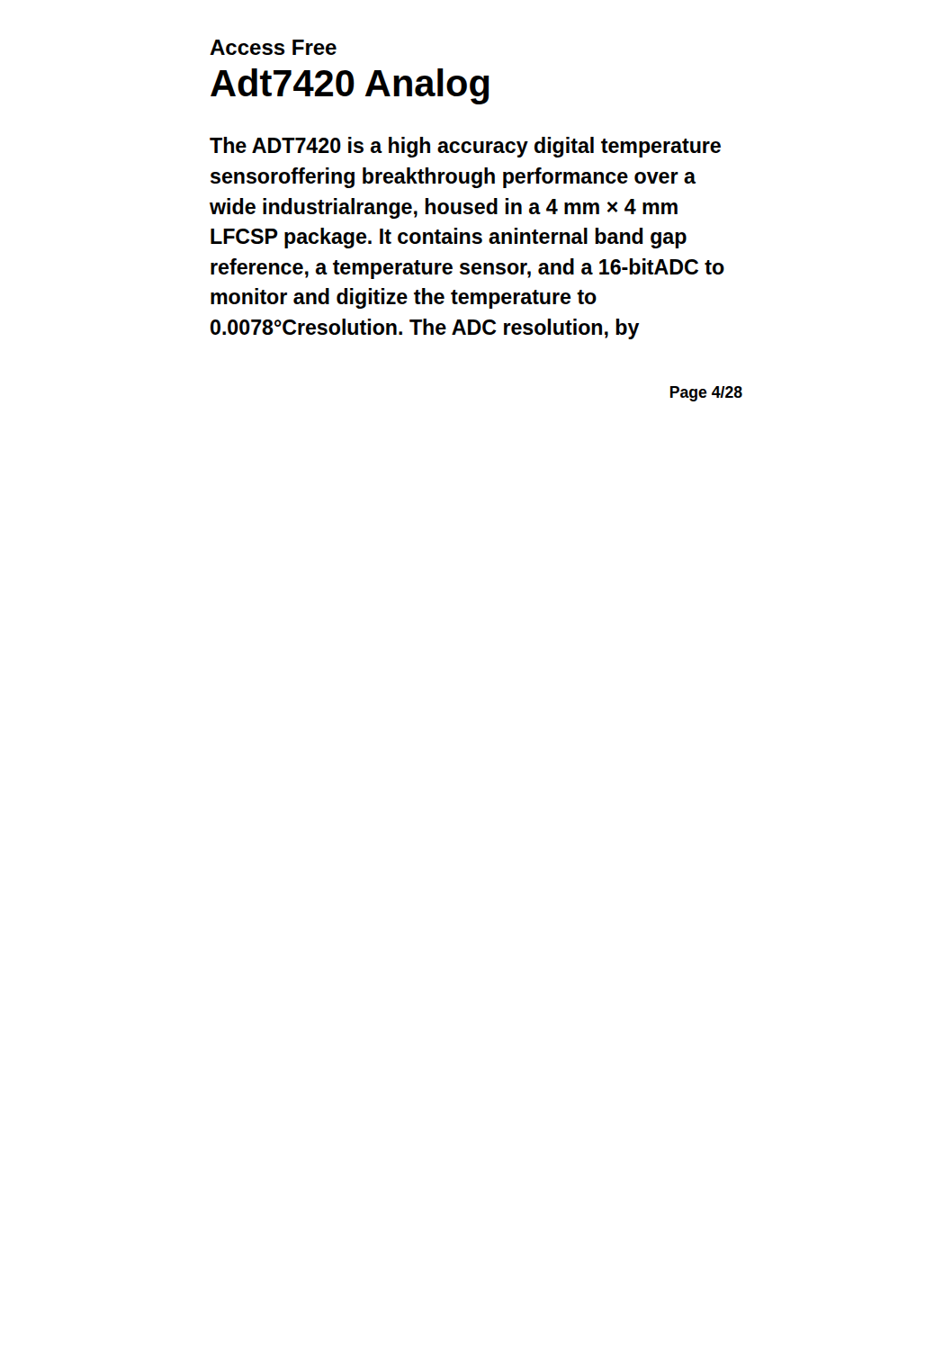Access Free
Adt7420 Analog
The ADT7420 is a high accuracy digital temperature sensoroffering breakthrough performance over a wide industrialrange, housed in a 4 mm × 4 mm LFCSP package. It contains aninternal band gap reference, a temperature sensor, and a 16-bitADC to monitor and digitize the temperature to 0.0078°Cresolution. The ADC resolution, by
Page 4/28